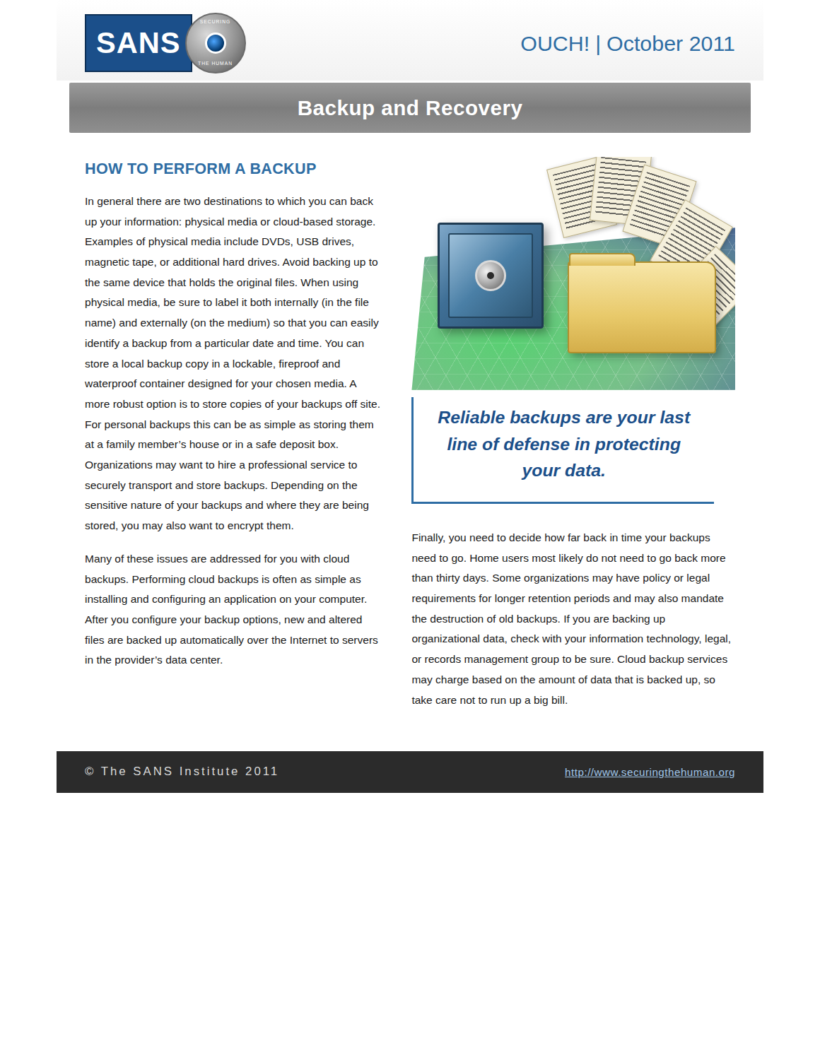SANS
OUCH!|October 2011
Backup and Recovery
HOW TO PERFORM A BACKUP
In general there are two destinations to which you can back up your information: physical media or cloud-based storage. Examples of physical media include DVDs, USB drives, magnetic tape, or additional hard drives. Avoid backing up to the same device that holds the original files. When using physical media, be sure to label it both internally (in the file name) and externally (on the medium) so that you can easily identify a backup from a particular date and time. You can store a local backup copy in a lockable, fireproof and waterproof container designed for your chosen media. A more robust option is to store copies of your backups off site. For personal backups this can be as simple as storing them at a family member’s house or in a safe deposit box. Organizations may want to hire a professional service to securely transport and store backups. Depending on the sensitive nature of your backups and where they are being stored, you may also want to encrypt them.
Many of these issues are addressed for you with cloud backups. Performing cloud backups is often as simple as installing and configuring an application on your computer. After you configure your backup options, new and altered files are backed up automatically over the Internet to servers in the provider’s data center.
Reliable backups are your last line of defense in protecting your data.
Finally, you need to decide how far back in time your backups need to go. Home users most likely do not need to go back more than thirty days. Some organizations may have policy or legal requirements for longer retention periods and may also mandate the destruction of old backups. If you are backing up organizational data, check with your information technology, legal, or records management group to be sure. Cloud backup services may charge based on the amount of data that is backed up, so take care not to run up a big bill.
© The SANS Institute 2011
http://www.securingthehuman.org